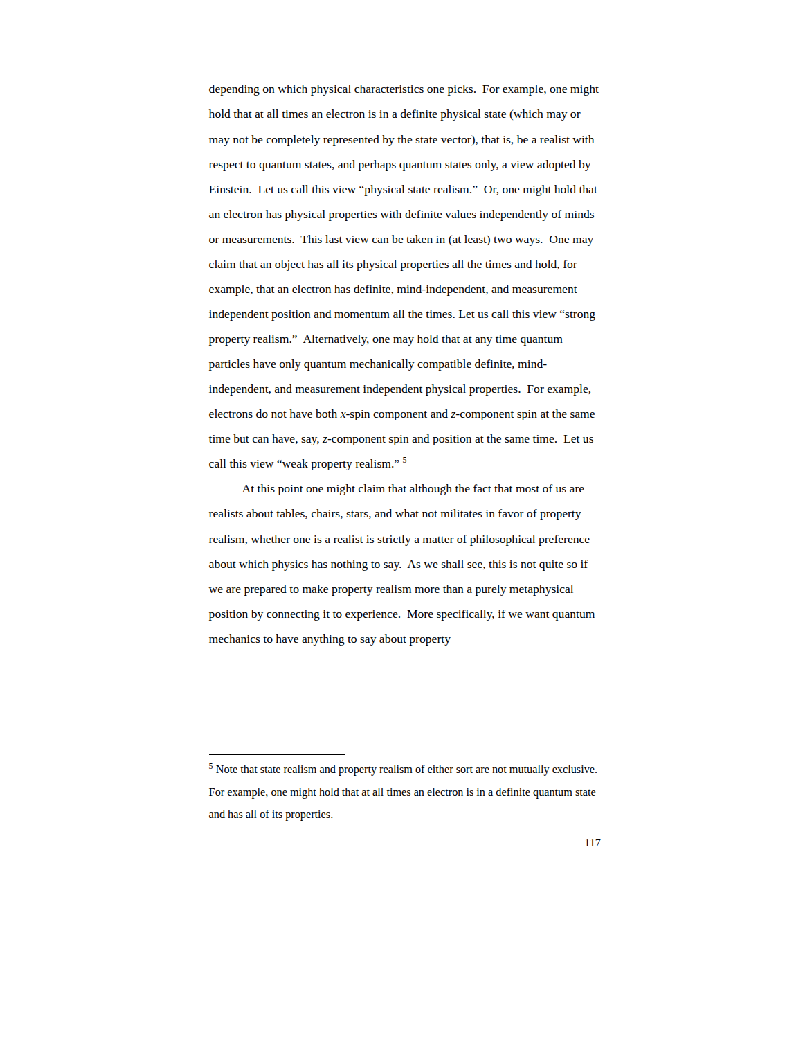depending on which physical characteristics one picks. For example, one might hold that at all times an electron is in a definite physical state (which may or may not be completely represented by the state vector), that is, be a realist with respect to quantum states, and perhaps quantum states only, a view adopted by Einstein. Let us call this view “physical state realism.” Or, one might hold that an electron has physical properties with definite values independently of minds or measurements. This last view can be taken in (at least) two ways. One may claim that an object has all its physical properties all the times and hold, for example, that an electron has definite, mind-independent, and measurement independent position and momentum all the times. Let us call this view “strong property realism.” Alternatively, one may hold that at any time quantum particles have only quantum mechanically compatible definite, mind-independent, and measurement independent physical properties. For example, electrons do not have both x-spin component and z-component spin at the same time but can have, say, z-component spin and position at the same time. Let us call this view “weak property realism.” 5
At this point one might claim that although the fact that most of us are realists about tables, chairs, stars, and what not militates in favor of property realism, whether one is a realist is strictly a matter of philosophical preference about which physics has nothing to say. As we shall see, this is not quite so if we are prepared to make property realism more than a purely metaphysical position by connecting it to experience. More specifically, if we want quantum mechanics to have anything to say about property
5 Note that state realism and property realism of either sort are not mutually exclusive. For example, one might hold that at all times an electron is in a definite quantum state and has all of its properties.
117